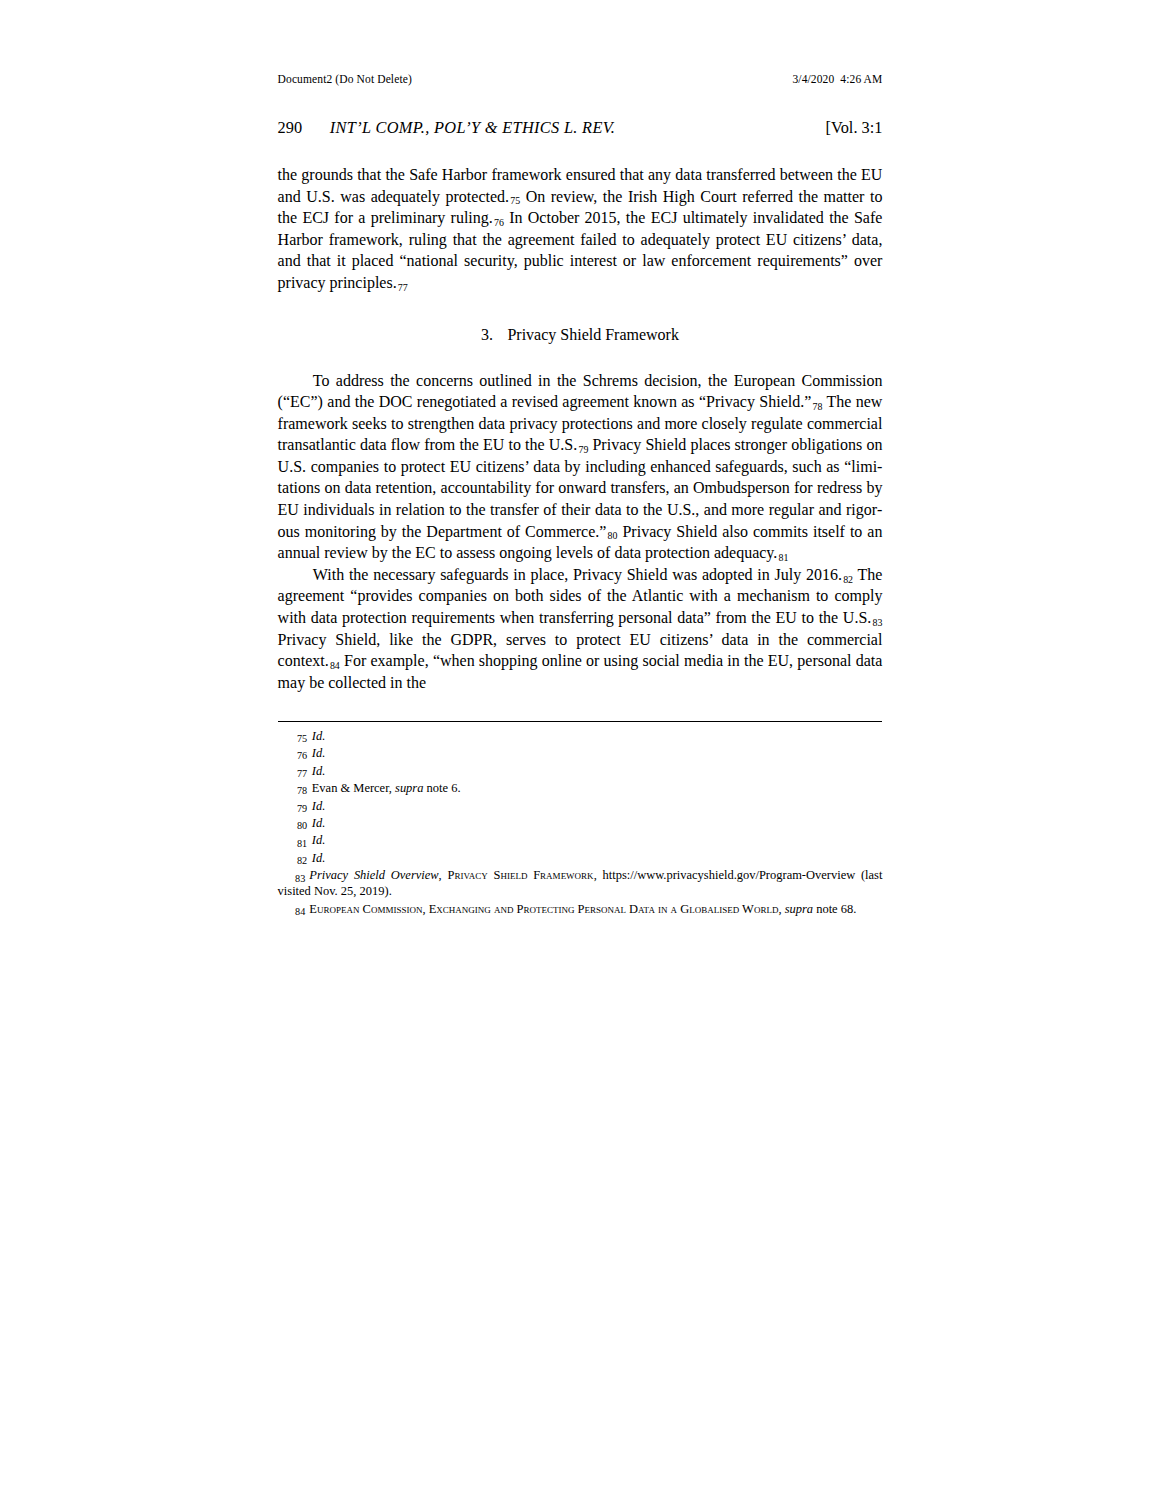Document2 (Do Not Delete) 3/4/2020 4:26 AM
290 INT’L COMP., POL’Y & ETHICS L. REV. [Vol. 3:1
the grounds that the Safe Harbor framework ensured that any data transferred between the EU and U.S. was adequately protected.75 On review, the Irish High Court referred the matter to the ECJ for a preliminary ruling.76 In October 2015, the ECJ ultimately invalidated the Safe Harbor framework, ruling that the agreement failed to adequately protect EU citizens’ data, and that it placed “national security, public interest or law enforcement requirements” over privacy principles.77
3. Privacy Shield Framework
To address the concerns outlined in the Schrems decision, the European Commission (“EC”) and the DOC renegotiated a revised agreement known as “Privacy Shield.”78 The new framework seeks to strengthen data privacy protections and more closely regulate commercial transatlantic data flow from the EU to the U.S.79 Privacy Shield places stronger obligations on U.S. companies to protect EU citizens’ data by including enhanced safeguards, such as “limitations on data retention, accountability for onward transfers, an Ombudsperson for redress by EU individuals in relation to the transfer of their data to the U.S., and more regular and rigorous monitoring by the Department of Commerce.”80 Privacy Shield also commits itself to an annual review by the EC to assess ongoing levels of data protection adequacy.81
With the necessary safeguards in place, Privacy Shield was adopted in July 2016.82 The agreement “provides companies on both sides of the Atlantic with a mechanism to comply with data protection requirements when transferring personal data” from the EU to the U.S.83 Privacy Shield, like the GDPR, serves to protect EU citizens’ data in the commercial context.84 For example, “when shopping online or using social media in the EU, personal data may be collected in the
75 Id.
76 Id.
77 Id.
78 Evan & Mercer, supra note 6.
79 Id.
80 Id.
81 Id.
82 Id.
83 Privacy Shield Overview, Privacy Shield Framework, https://www.privacyshield.gov/Program-Overview (last visited Nov. 25, 2019).
84 European Commission, Exchanging and Protecting Personal Data in a Globalised World, supra note 68.